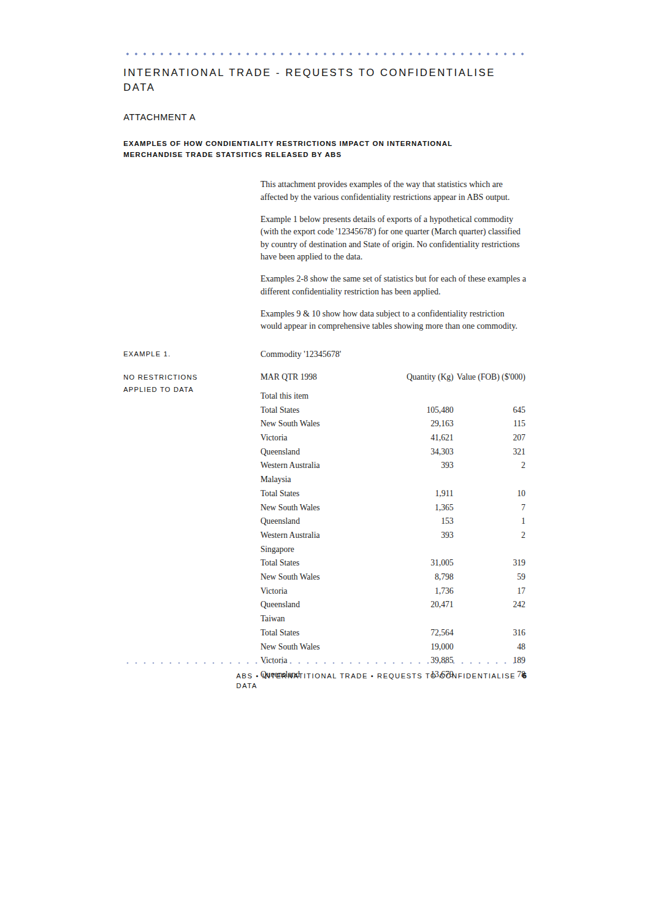INTERNATIONAL TRADE - REQUESTS TO CONFIDENTIALISE DATA
ATTACHMENT A
EXAMPLES OF HOW CONDIENTIALITY RESTRICTIONS IMPACT ON INTERNATIONAL MERCHANDISE TRADE STATSITICS RELEASED BY ABS
This attachment provides examples of the way that statistics which are affected by the various confidentiality restrictions appear in ABS output.
Example 1 below presents details of exports of a hypothetical commodity (with the export code '12345678') for one quarter (March quarter) classified by country of destination and State of origin. No confidentiality restrictions have been applied to the data.
Examples 2-8 show the same set of statistics but for each of these examples a different confidentiality restriction has been applied.
Examples 9 & 10 show how data subject to a confidentiality restriction would appear in comprehensive tables showing more than one commodity.
EXAMPLE 1.
NO RESTRICTIONS
APPLIED TO DATA
Commodity '12345678'
| MAR QTR 1998 | Quantity (Kg) | Value (FOB) ($'000) |
| --- | --- | --- |
| Total this item | | |
| Total States | 105,480 | 645 |
| New South Wales | 29,163 | 115 |
| Victoria | 41,621 | 207 |
| Queensland | 34,303 | 321 |
| Western Australia | 393 | 2 |
| Malaysia | | |
| Total States | 1,911 | 10 |
| New South Wales | 1,365 | 7 |
| Queensland | 153 | 1 |
| Western Australia | 393 | 2 |
| Singapore | | |
| Total States | 31,005 | 319 |
| New South Wales | 8,798 | 59 |
| Victoria | 1,736 | 17 |
| Queensland | 20,471 | 242 |
| Taiwan | | |
| Total States | 72,564 | 316 |
| New South Wales | 19,000 | 48 |
| Victoria | 39,885 | 189 |
| Queensland | 13,679 | 78 |
ABS • INTERNATITIONAL TRADE • REQUESTS TO CONFIDENTIALISE DATA 6